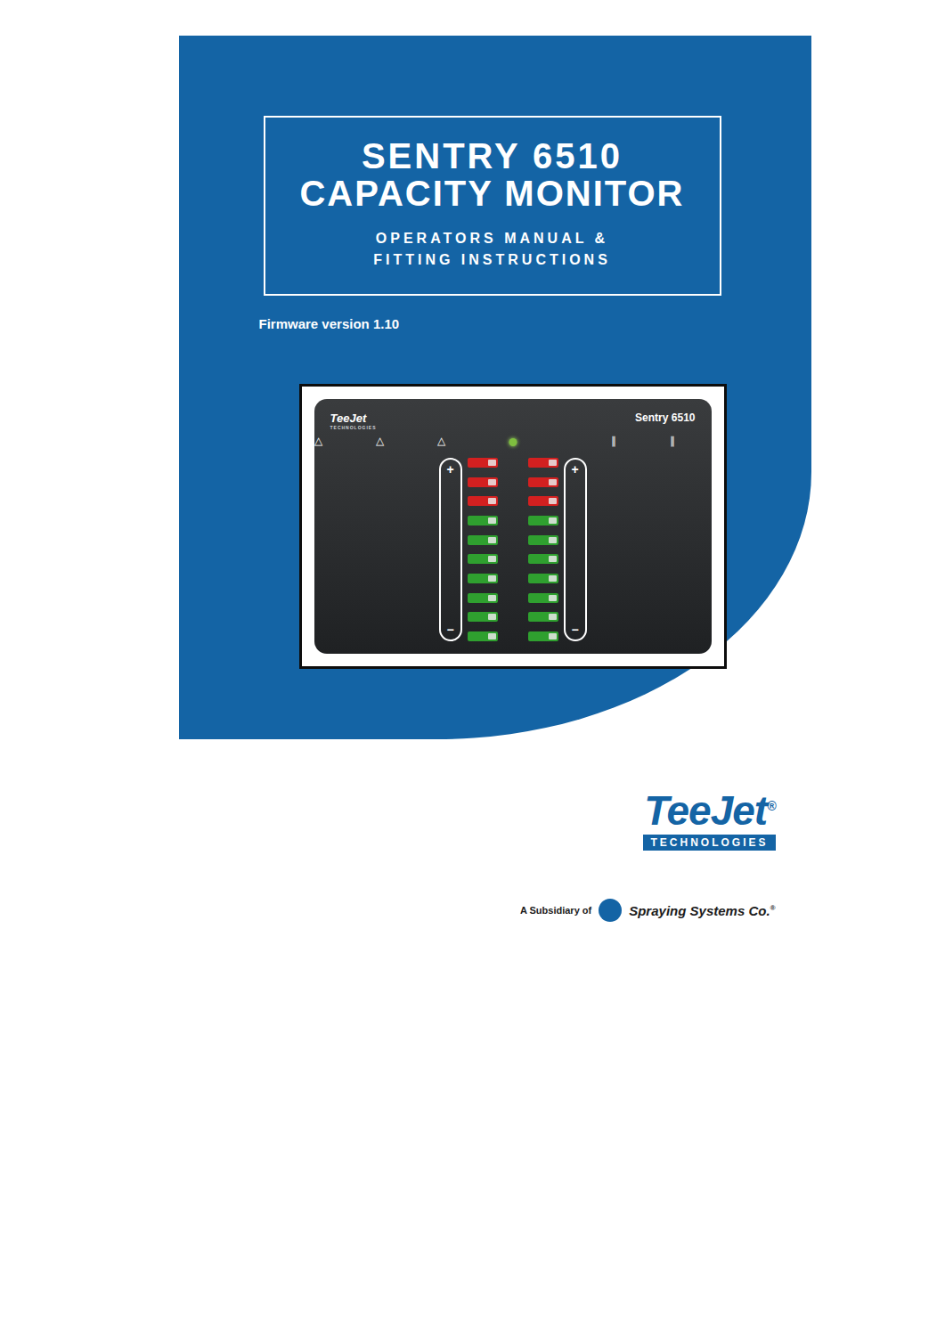SENTRY 6510CAPACITY MONITOR
OPERATORS MANUAL &
FITTING INSTRUCTIONS
Firmware version 1.10
TeeJetTECHNOLOGIES Sentry 6510
△△△ ∥∥
+−
+−
TeeJet®
TECHNOLOGIES
A Subsidiary of Spraying Systems Co.®